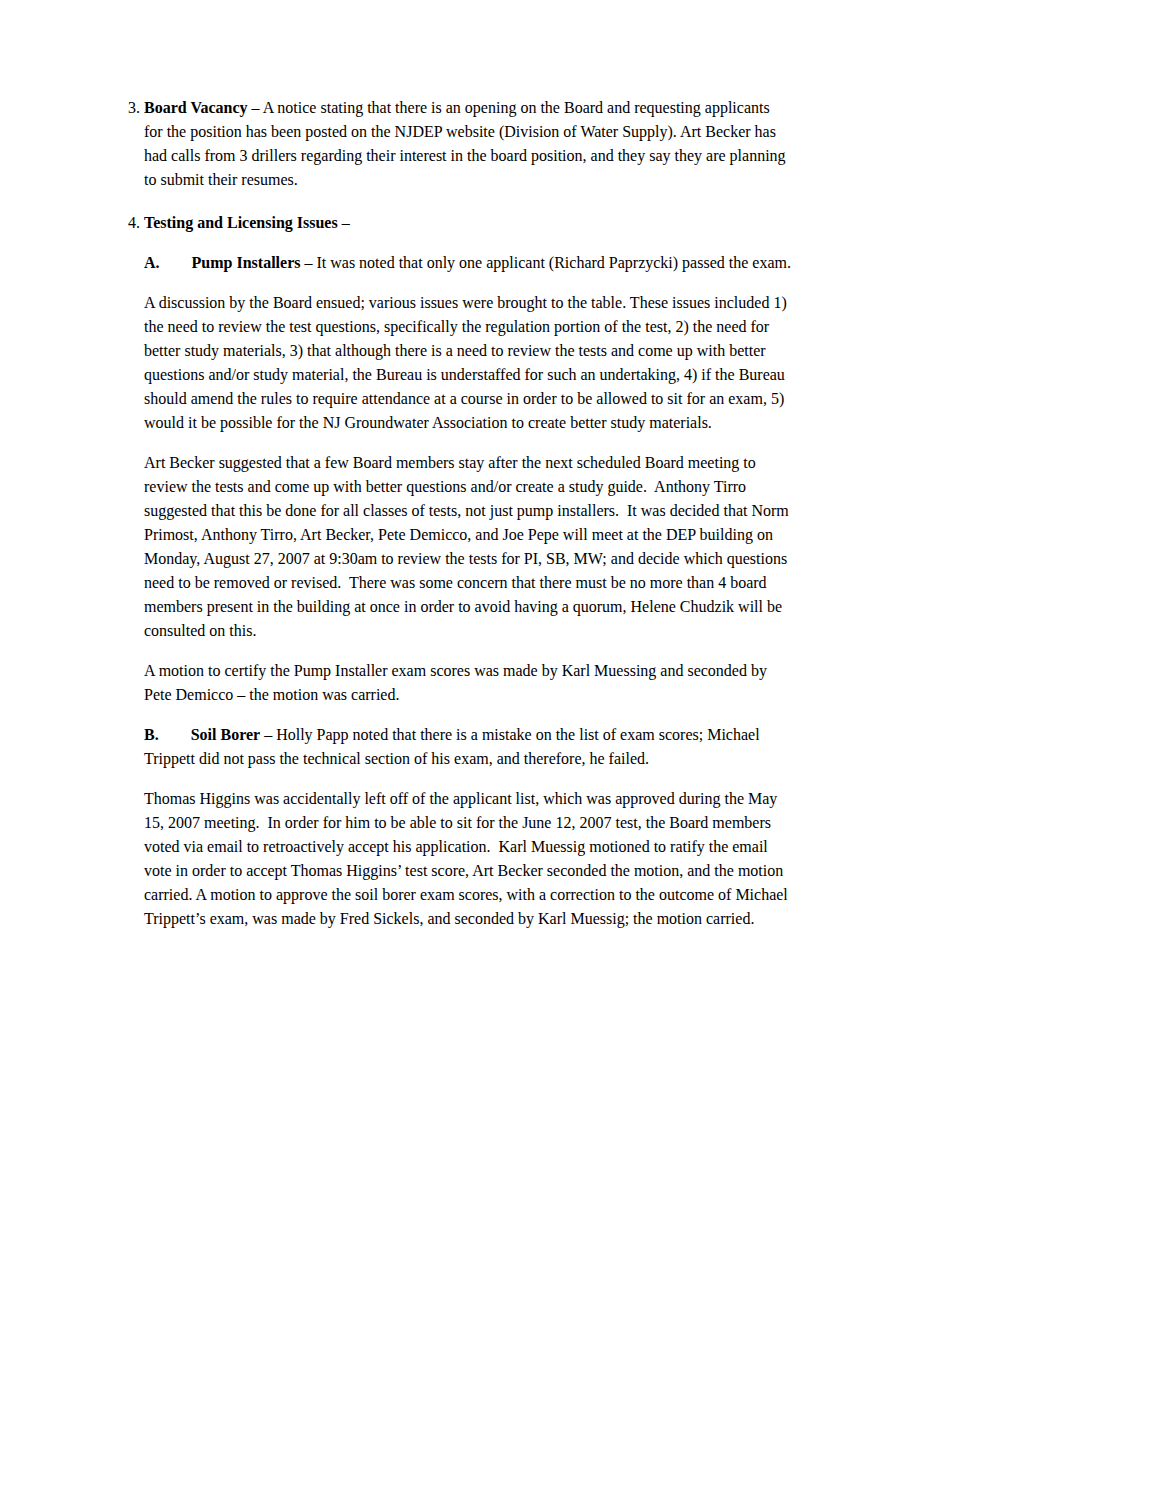Board Vacancy – A notice stating that there is an opening on the Board and requesting applicants for the position has been posted on the NJDEP website (Division of Water Supply). Art Becker has had calls from 3 drillers regarding their interest in the board position, and they say they are planning to submit their resumes.
Testing and Licensing Issues –
A. Pump Installers – It was noted that only one applicant (Richard Paprzycki) passed the exam.
A discussion by the Board ensued; various issues were brought to the table. These issues included 1) the need to review the test questions, specifically the regulation portion of the test, 2) the need for better study materials, 3) that although there is a need to review the tests and come up with better questions and/or study material, the Bureau is understaffed for such an undertaking, 4) if the Bureau should amend the rules to require attendance at a course in order to be allowed to sit for an exam, 5) would it be possible for the NJ Groundwater Association to create better study materials.
Art Becker suggested that a few Board members stay after the next scheduled Board meeting to review the tests and come up with better questions and/or create a study guide. Anthony Tirro suggested that this be done for all classes of tests, not just pump installers. It was decided that Norm Primost, Anthony Tirro, Art Becker, Pete Demicco, and Joe Pepe will meet at the DEP building on Monday, August 27, 2007 at 9:30am to review the tests for PI, SB, MW; and decide which questions need to be removed or revised. There was some concern that there must be no more than 4 board members present in the building at once in order to avoid having a quorum, Helene Chudzik will be consulted on this.
A motion to certify the Pump Installer exam scores was made by Karl Muessing and seconded by Pete Demicco – the motion was carried.
B. Soil Borer – Holly Papp noted that there is a mistake on the list of exam scores; Michael Trippett did not pass the technical section of his exam, and therefore, he failed.
Thomas Higgins was accidentally left off of the applicant list, which was approved during the May 15, 2007 meeting. In order for him to be able to sit for the June 12, 2007 test, the Board members voted via email to retroactively accept his application. Karl Muessig motioned to ratify the email vote in order to accept Thomas Higgins’ test score, Art Becker seconded the motion, and the motion carried. A motion to approve the soil borer exam scores, with a correction to the outcome of Michael Trippett’s exam, was made by Fred Sickels, and seconded by Karl Muessig; the motion carried.